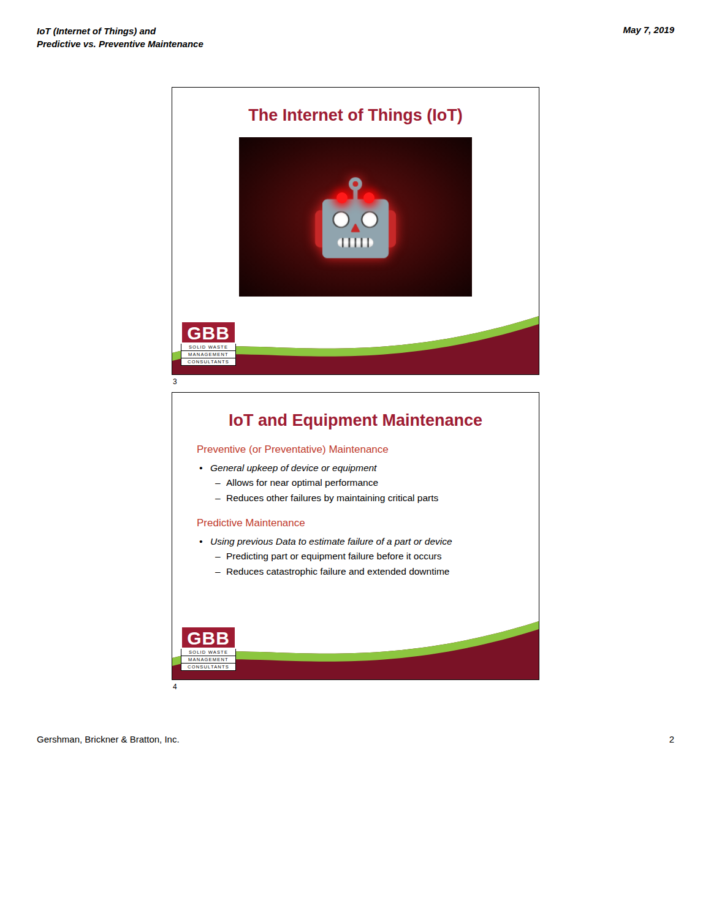IoT (Internet of Things) and
Predictive vs. Preventive Maintenance
May 7, 2019
The Internet of Things (IoT)
🤖
GBB
SOLID WASTE
MANAGEMENT
CONSULTANTS
3
IoT and Equipment Maintenance
Preventive (or Preventative) Maintenance
General upkeep of device or equipment
Allows for near optimal performance
Reduces other failures by maintaining critical parts
Predictive Maintenance
Using previous Data to estimate failure of a part or device
Predicting part or equipment failure before it occurs
Reduces catastrophic failure and extended downtime
GBB
SOLID WASTE
MANAGEMENT
CONSULTANTS
4
Gershman, Brickner & Bratton, Inc.
2